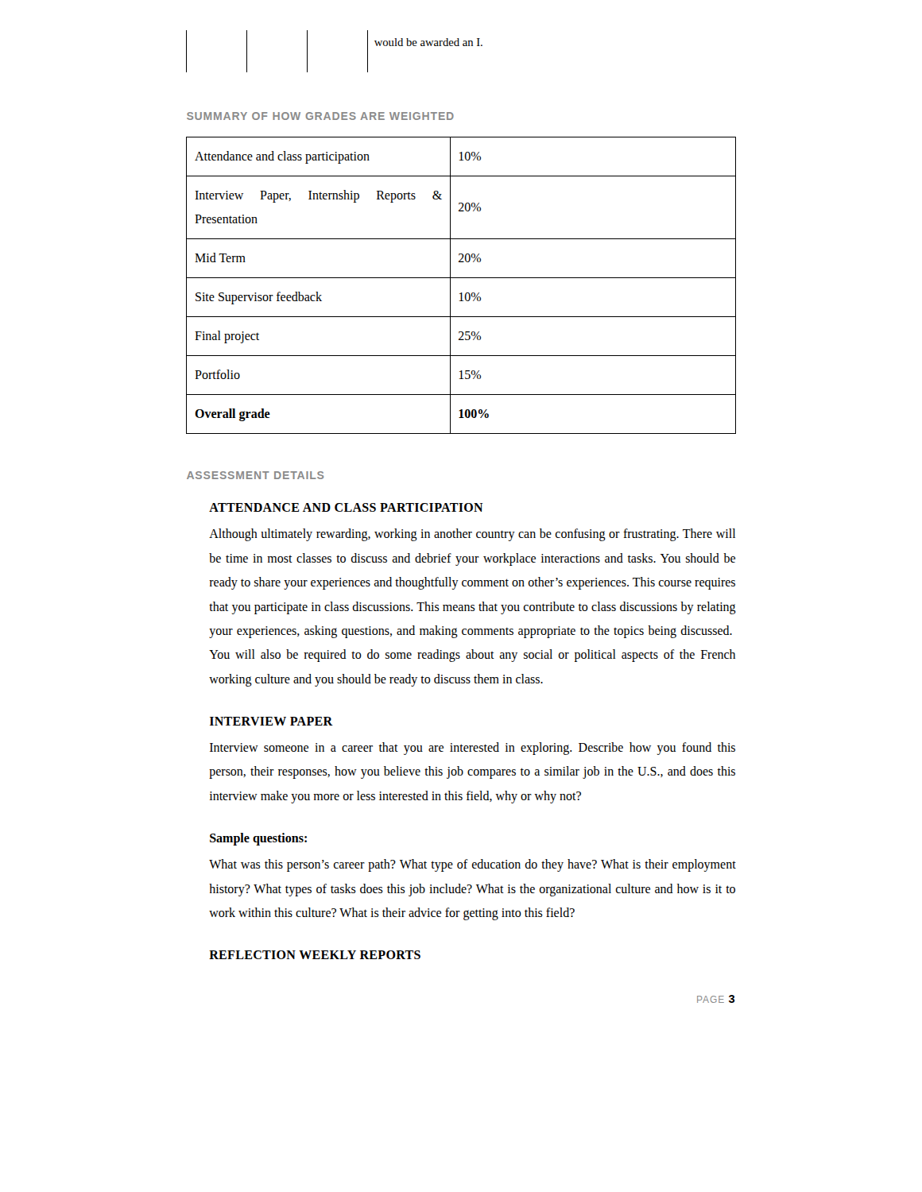| | | | would be awarded an I. |
Summary of how grades are weighted
| Attendance and class participation | 10% |
| Interview Paper, Internship Reports & Presentation | 20% |
| Mid Term | 20% |
| Site Supervisor feedback | 10% |
| Final project | 25% |
| Portfolio | 15% |
| Overall grade | 100% |
Assessment details
ATTENDANCE AND CLASS PARTICIPATION
Although ultimately rewarding, working in another country can be confusing or frustrating. There will be time in most classes to discuss and debrief your workplace interactions and tasks. You should be ready to share your experiences and thoughtfully comment on other’s experiences. This course requires that you participate in class discussions. This means that you contribute to class discussions by relating your experiences, asking questions, and making comments appropriate to the topics being discussed. You will also be required to do some readings about any social or political aspects of the French working culture and you should be ready to discuss them in class.
INTERVIEW PAPER
Interview someone in a career that you are interested in exploring. Describe how you found this person, their responses, how you believe this job compares to a similar job in the U.S., and does this interview make you more or less interested in this field, why or why not?
Sample questions:
What was this person’s career path? What type of education do they have? What is their employment history? What types of tasks does this job include? What is the organizational culture and how is it to work within this culture? What is their advice for getting into this field?
REFLECTION WEEKLY REPORTS
PAGE 3